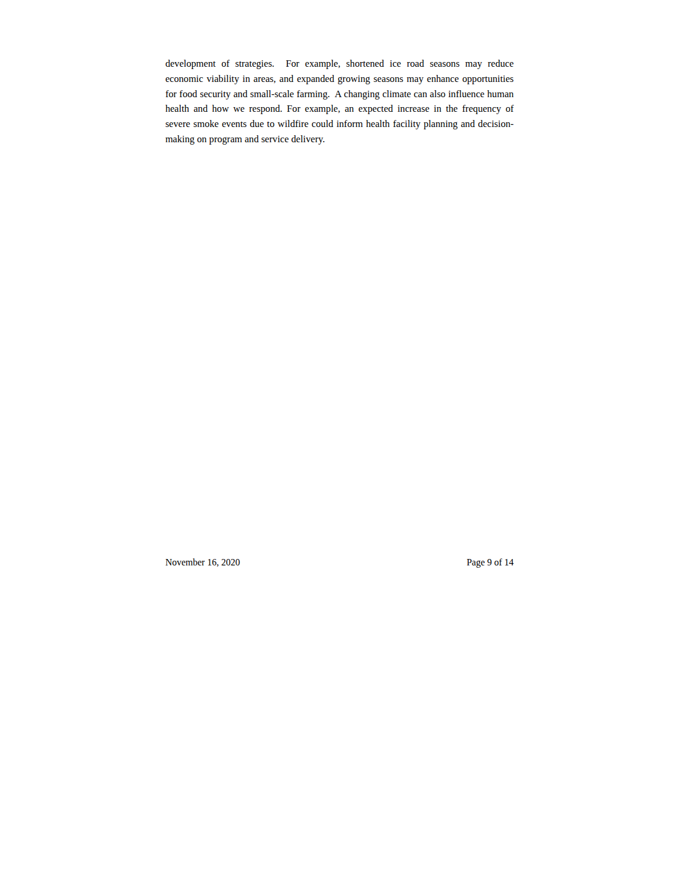development of strategies. For example, shortened ice road seasons may reduce economic viability in areas, and expanded growing seasons may enhance opportunities for food security and small-scale farming. A changing climate can also influence human health and how we respond. For example, an expected increase in the frequency of severe smoke events due to wildfire could inform health facility planning and decision-making on program and service delivery.
November 16, 2020
Page 9 of 14